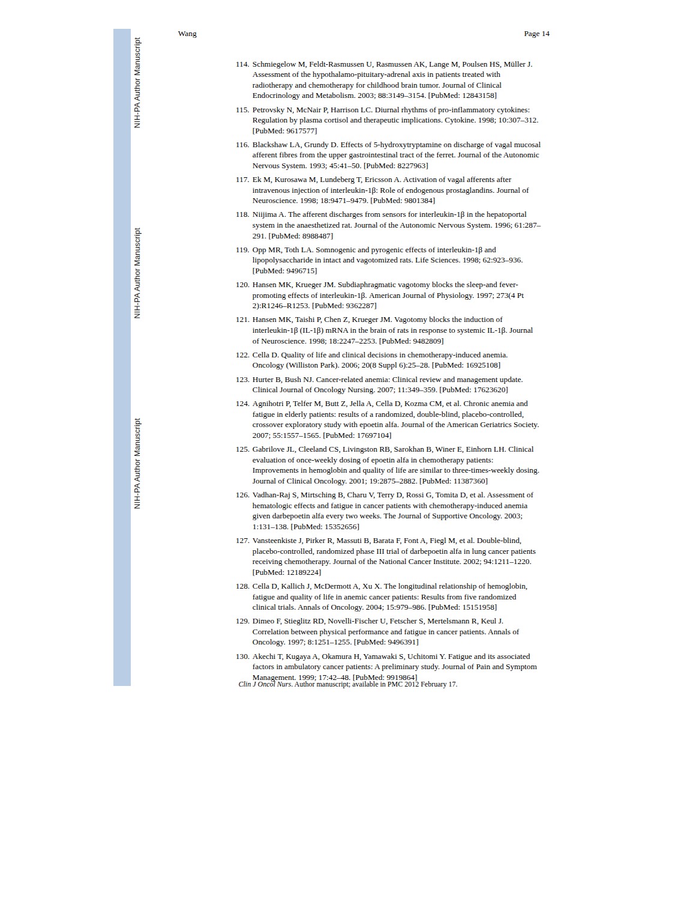NIH-PA Author Manuscript NIH-PA Author Manuscript NIH-PA Author Manuscript
Wang
Page 14
114. Schmiegelow M, Feldt-Rasmussen U, Rasmussen AK, Lange M, Poulsen HS, Müller J. Assessment of the hypothalamo-pituitary-adrenal axis in patients treated with radiotherapy and chemotherapy for childhood brain tumor. Journal of Clinical Endocrinology and Metabolism. 2003; 88:3149–3154. [PubMed: 12843158]
115. Petrovsky N, McNair P, Harrison LC. Diurnal rhythms of pro-inflammatory cytokines: Regulation by plasma cortisol and therapeutic implications. Cytokine. 1998; 10:307–312. [PubMed: 9617577]
116. Blackshaw LA, Grundy D. Effects of 5-hydroxytryptamine on discharge of vagal mucosal afferent fibres from the upper gastrointestinal tract of the ferret. Journal of the Autonomic Nervous System. 1993; 45:41–50. [PubMed: 8227963]
117. Ek M, Kurosawa M, Lundeberg T, Ericsson A. Activation of vagal afferents after intravenous injection of interleukin-1β: Role of endogenous prostaglandins. Journal of Neuroscience. 1998; 18:9471–9479. [PubMed: 9801384]
118. Niijima A. The afferent discharges from sensors for interleukin-1β in the hepatoportal system in the anaesthetized rat. Journal of the Autonomic Nervous System. 1996; 61:287–291. [PubMed: 8988487]
119. Opp MR, Toth LA. Somnogenic and pyrogenic effects of interleukin-1β and lipopolysaccharide in intact and vagotomized rats. Life Sciences. 1998; 62:923–936. [PubMed: 9496715]
120. Hansen MK, Krueger JM. Subdiaphragmatic vagotomy blocks the sleep-and fever-promoting effects of interleukin-1β. American Journal of Physiology. 1997; 273(4 Pt 2):R1246–R1253. [PubMed: 9362287]
121. Hansen MK, Taishi P, Chen Z, Krueger JM. Vagotomy blocks the induction of interleukin-1β (IL-1β) mRNA in the brain of rats in response to systemic IL-1β. Journal of Neuroscience. 1998; 18:2247–2253. [PubMed: 9482809]
122. Cella D. Quality of life and clinical decisions in chemotherapy-induced anemia. Oncology (Williston Park). 2006; 20(8 Suppl 6):25–28. [PubMed: 16925108]
123. Hurter B, Bush NJ. Cancer-related anemia: Clinical review and management update. Clinical Journal of Oncology Nursing. 2007; 11:349–359. [PubMed: 17623620]
124. Agnihotri P, Telfer M, Butt Z, Jella A, Cella D, Kozma CM, et al. Chronic anemia and fatigue in elderly patients: results of a randomized, double-blind, placebo-controlled, crossover exploratory study with epoetin alfa. Journal of the American Geriatrics Society. 2007; 55:1557–1565. [PubMed: 17697104]
125. Gabrilove JL, Cleeland CS, Livingston RB, Sarokhan B, Winer E, Einhorn LH. Clinical evaluation of once-weekly dosing of epoetin alfa in chemotherapy patients: Improvements in hemoglobin and quality of life are similar to three-times-weekly dosing. Journal of Clinical Oncology. 2001; 19:2875–2882. [PubMed: 11387360]
126. Vadhan-Raj S, Mirtsching B, Charu V, Terry D, Rossi G, Tomita D, et al. Assessment of hematologic effects and fatigue in cancer patients with chemotherapy-induced anemia given darbepoetin alfa every two weeks. The Journal of Supportive Oncology. 2003; 1:131–138. [PubMed: 15352656]
127. Vansteenkiste J, Pirker R, Massuti B, Barata F, Font A, Fiegl M, et al. Double-blind, placebo-controlled, randomized phase III trial of darbepoetin alfa in lung cancer patients receiving chemotherapy. Journal of the National Cancer Institute. 2002; 94:1211–1220. [PubMed: 12189224]
128. Cella D, Kallich J, McDermott A, Xu X. The longitudinal relationship of hemoglobin, fatigue and quality of life in anemic cancer patients: Results from five randomized clinical trials. Annals of Oncology. 2004; 15:979–986. [PubMed: 15151958]
129. Dimeo F, Stieglitz RD, Novelli-Fischer U, Fetscher S, Mertelsmann R, Keul J. Correlation between physical performance and fatigue in cancer patients. Annals of Oncology. 1997; 8:1251–1255. [PubMed: 9496391]
130. Akechi T, Kugaya A, Okamura H, Yamawaki S, Uchitomi Y. Fatigue and its associated factors in ambulatory cancer patients: A preliminary study. Journal of Pain and Symptom Management. 1999; 17:42–48. [PubMed: 9919864]
Clin J Oncol Nurs. Author manuscript; available in PMC 2012 February 17.